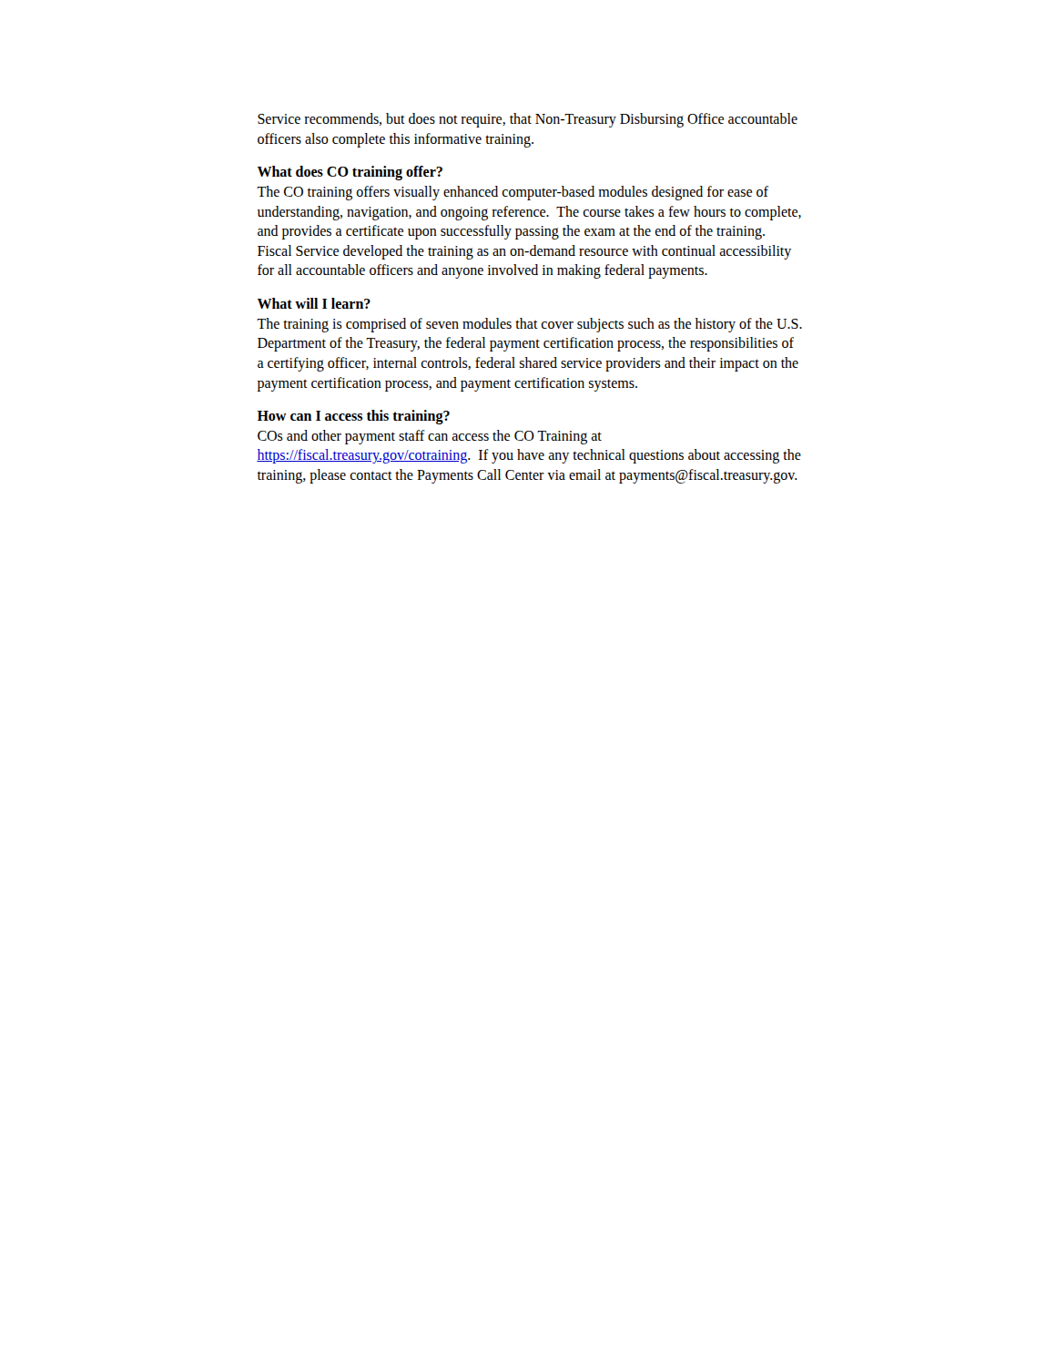Service recommends, but does not require, that Non-Treasury Disbursing Office accountable officers also complete this informative training.
What does CO training offer?
The CO training offers visually enhanced computer-based modules designed for ease of understanding, navigation, and ongoing reference. The course takes a few hours to complete, and provides a certificate upon successfully passing the exam at the end of the training. Fiscal Service developed the training as an on-demand resource with continual accessibility for all accountable officers and anyone involved in making federal payments.
What will I learn?
The training is comprised of seven modules that cover subjects such as the history of the U.S. Department of the Treasury, the federal payment certification process, the responsibilities of a certifying officer, internal controls, federal shared service providers and their impact on the payment certification process, and payment certification systems.
How can I access this training?
COs and other payment staff can access the CO Training at https://fiscal.treasury.gov/cotraining. If you have any technical questions about accessing the training, please contact the Payments Call Center via email at payments@fiscal.treasury.gov.